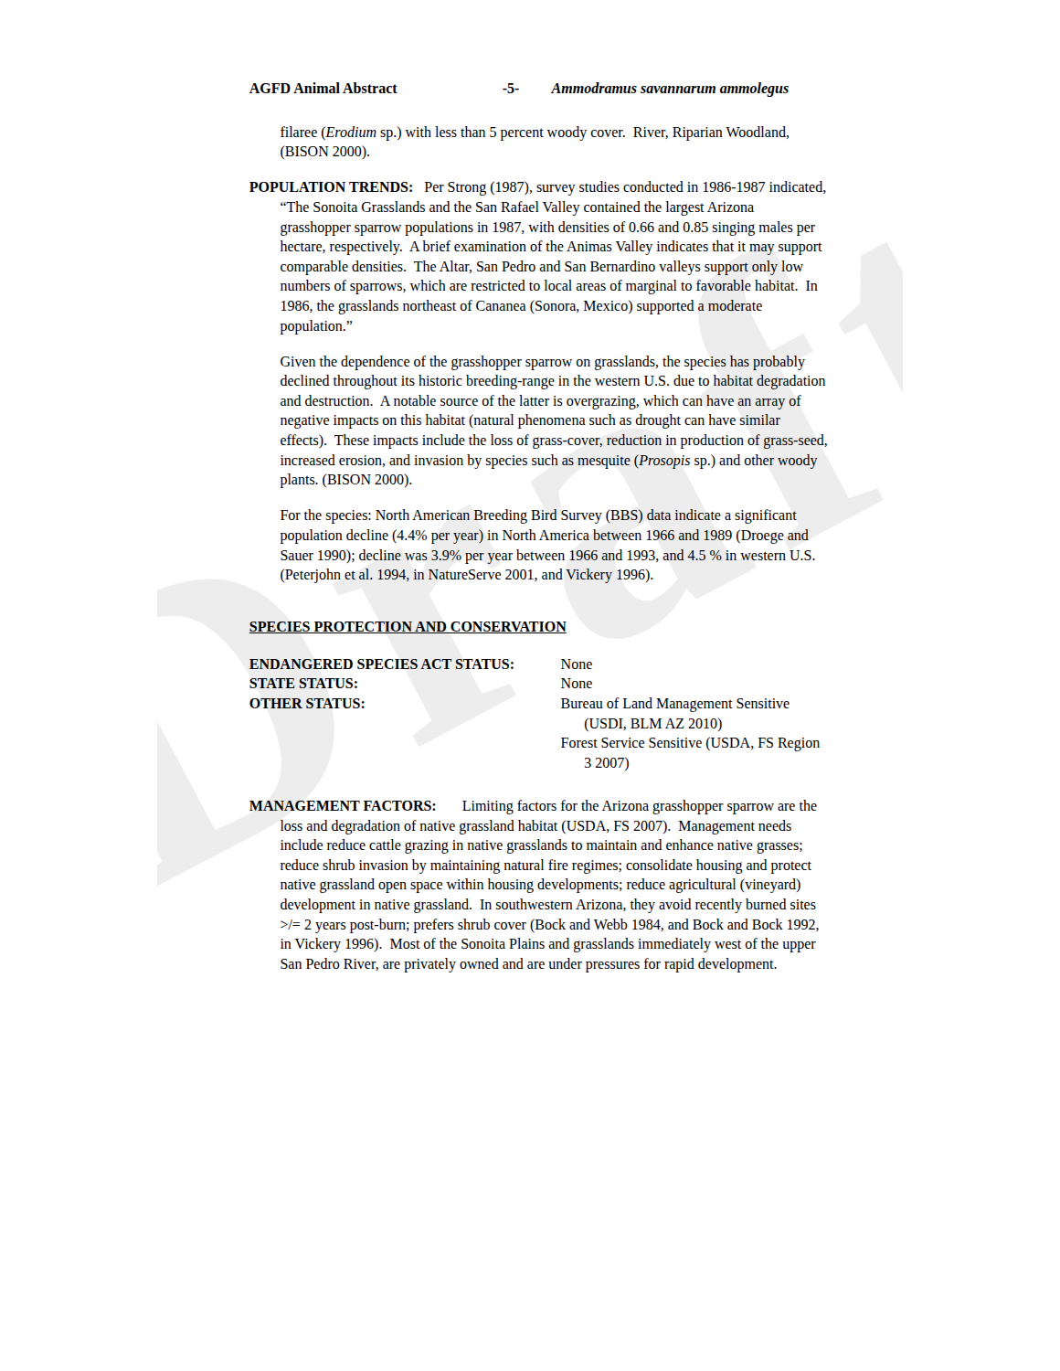Draft
AGFD Animal Abstract -5- Ammodramus savannarum ammolegus
filaree (Erodium sp.) with less than 5 percent woody cover. River, Riparian Woodland, (BISON 2000).
POPULATION TRENDS: Per Strong (1987), survey studies conducted in 1986-1987 indicated, “The Sonoita Grasslands and the San Rafael Valley contained the largest Arizona grasshopper sparrow populations in 1987, with densities of 0.66 and 0.85 singing males per hectare, respectively. A brief examination of the Animas Valley indicates that it may support comparable densities. The Altar, San Pedro and San Bernardino valleys support only low numbers of sparrows, which are restricted to local areas of marginal to favorable habitat. In 1986, the grasslands northeast of Cananea (Sonora, Mexico) supported a moderate population.”
Given the dependence of the grasshopper sparrow on grasslands, the species has probably declined throughout its historic breeding-range in the western U.S. due to habitat degradation and destruction. A notable source of the latter is overgrazing, which can have an array of negative impacts on this habitat (natural phenomena such as drought can have similar effects). These impacts include the loss of grass-cover, reduction in production of grass-seed, increased erosion, and invasion by species such as mesquite (Prosopis sp.) and other woody plants. (BISON 2000).
For the species: North American Breeding Bird Survey (BBS) data indicate a significant population decline (4.4% per year) in North America between 1966 and 1989 (Droege and Sauer 1990); decline was 3.9% per year between 1966 and 1993, and 4.5 % in western U.S. (Peterjohn et al. 1994, in NatureServe 2001, and Vickery 1996).
SPECIES PROTECTION AND CONSERVATION
| ENDANGERED SPECIES ACT STATUS: | None |
| STATE STATUS: | None |
| OTHER STATUS: | Bureau of Land Management Sensitive (USDI, BLM AZ 2010) Forest Service Sensitive (USDA, FS Region 3 2007) |
MANAGEMENT FACTORS: Limiting factors for the Arizona grasshopper sparrow are the loss and degradation of native grassland habitat (USDA, FS 2007). Management needs include reduce cattle grazing in native grasslands to maintain and enhance native grasses; reduce shrub invasion by maintaining natural fire regimes; consolidate housing and protect native grassland open space within housing developments; reduce agricultural (vineyard) development in native grassland. In southwestern Arizona, they avoid recently burned sites >/= 2 years post-burn; prefers shrub cover (Bock and Webb 1984, and Bock and Bock 1992, in Vickery 1996). Most of the Sonoita Plains and grasslands immediately west of the upper San Pedro River, are privately owned and are under pressures for rapid development.